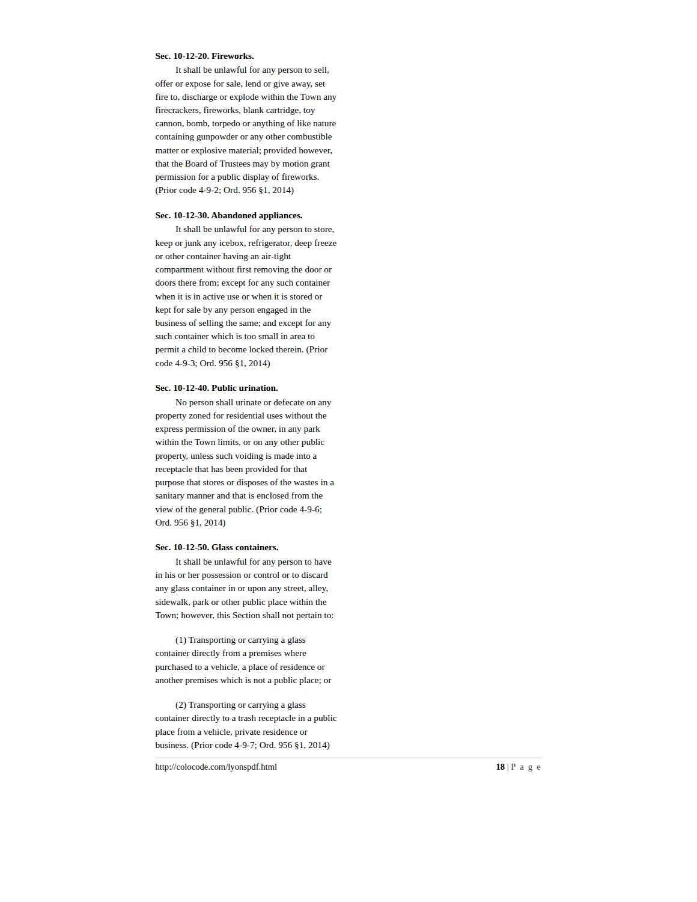Sec. 10-12-20. Fireworks.
It shall be unlawful for any person to sell, offer or expose for sale, lend or give away, set fire to, discharge or explode within the Town any firecrackers, fireworks, blank cartridge, toy cannon, bomb, torpedo or anything of like nature containing gunpowder or any other combustible matter or explosive material; provided however, that the Board of Trustees may by motion grant permission for a public display of fireworks. (Prior code 4-9-2; Ord. 956 §1, 2014)
Sec. 10-12-30. Abandoned appliances.
It shall be unlawful for any person to store, keep or junk any icebox, refrigerator, deep freeze or other container having an air-tight compartment without first removing the door or doors there from; except for any such container when it is in active use or when it is stored or kept for sale by any person engaged in the business of selling the same; and except for any such container which is too small in area to permit a child to become locked therein. (Prior code 4-9-3; Ord. 956 §1, 2014)
Sec. 10-12-40. Public urination.
No person shall urinate or defecate on any property zoned for residential uses without the express permission of the owner, in any park within the Town limits, or on any other public property, unless such voiding is made into a receptacle that has been provided for that purpose that stores or disposes of the wastes in a sanitary manner and that is enclosed from the view of the general public. (Prior code 4-9-6; Ord. 956 §1, 2014)
Sec. 10-12-50. Glass containers.
It shall be unlawful for any person to have in his or her possession or control or to discard any glass container in or upon any street, alley, sidewalk, park or other public place within the Town; however, this Section shall not pertain to:
(1) Transporting or carrying a glass container directly from a premises where purchased to a vehicle, a place of residence or another premises which is not a public place; or
(2) Transporting or carrying a glass container directly to a trash receptacle in a public place from a vehicle, private residence or business. (Prior code 4-9-7; Ord. 956 §1, 2014)
http://colocode.com/lyonspdf.html
18 | P a g e